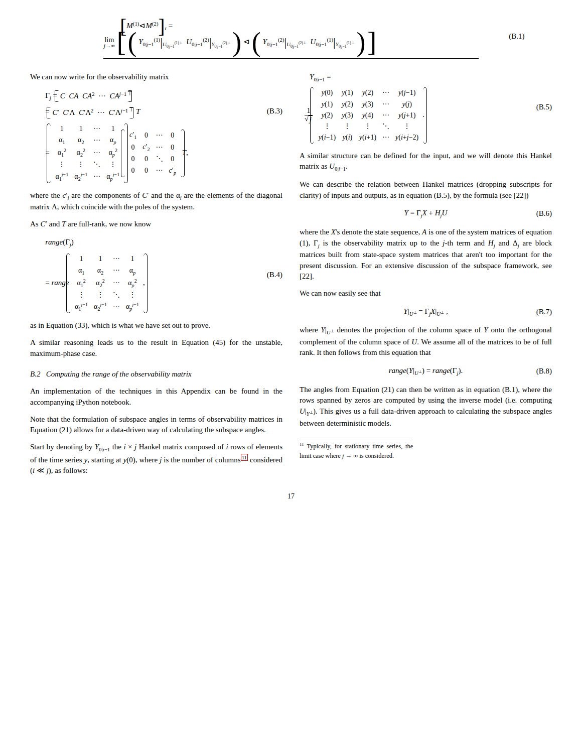[M(1)⊲M(2)]r =
lim j→∞ [ ( Y0|j−1(1)|U0|j−1(1)⊥ U0|j−1(2)|Y0|j−1(2)⊥ ) ⊲ ( Y0|j−1(2)|U0|j−1(2)⊥ U0|j−1(1)|Y0|j−1(1)⊥ ) ]
(B.1)
We can now write for the observability matrix
Γj = C CA CA2 ··· CAj−1⊤
= C′ C′Λ C′Λ2 ··· C′Λj−1⊤ T (B.3)
=
| 1 | 1 | ··· | 1 |
| α 1 | α 2 | ··· | α p |
| α 1 2 | α 2 2 | ··· | α p 2 |
| ⋮ | ⋮ | ⋱ | ⋮ |
| α 1 j −1 | α 2 j −1 | ··· | α p j −1 |
| c ′ 1 | 0 | ··· | 0 |
| 0 | c ′ 2 | ··· | 0 |
| 0 | 0 | ⋱ | 0 |
| 0 | 0 | ··· | c ′ p |
T,
where the c′i are the components of C′ and the αi are the elements of the diagonal matrix Λ, which coincide with the poles of the system.
As C′ and T are full-rank, we now know
range(Γj)
= range
| 1 | 1 | ··· | 1 |
| α 1 | α 2 | ··· | α p |
| α 1 2 | α 2 2 | ··· | α p 2 |
| ⋮ | ⋮ | ⋱ | ⋮ |
| α 1 j −1 | α 2 j −1 | ··· | α p j −1 |
, (B.4)
as in Equation (33), which is what we have set out to prove.
A similar reasoning leads us to the result in Equation (45) for the unstable, maximum-phase case.
B.2 Computing the range of the observability matrix
An implementation of the techniques in this Appendix can be found in the accompanying iPython notebook.
Note that the formulation of subspace angles in terms of observability matrices in Equation (21) allows for a data-driven way of calculating the subspace angles.
Start by denoting by Y0|i−1 the i × j Hankel matrix composed of i rows of elements of the time series y, starting at y(0), where j is the number of columns11 considered (i ≪ j), as follows:
Y0|i−1 =
1 j
| y (0) | y (1) | y (2) | ··· | y ( j −1) |
| y (1) | y (2) | y (3) | ··· | y ( j ) |
| y (2) | y (3) | y (4) | ··· | y ( j +1) |
| ⋮ | ⋮ | ⋮ | ⋱ | ⋮ |
| y ( i −1) | y ( i ) | y ( i +1) | ··· | y ( i + j −2) |
. (B.5)
A similar structure can be defined for the input, and we will denote this Hankel matrix as U0|i−1.
We can describe the relation between Hankel matrices (dropping subscripts for clarity) of inputs and outputs, as in equation (B.5), by the formula (see [22])
Y = ΓjX + HjU (B.6)
where the X's denote the state sequence, A is one of the system matrices of equation (1), Γj is the observability matrix up to the j-th term and Hj and Δj are block matrices built from state-space system matrices that aren't too important for the present discussion. For an extensive discussion of the subspace framework, see [22].
We can now easily see that
Y|U⊥ = ΓjX|U⊥ , (B.7)
where Y|U⊥ denotes the projection of the column space of Y onto the orthogonal complement of the column space of U. We assume all of the matrices to be of full rank. It then follows from this equation that
range(Y|U⊥) = range(Γj). (B.8)
The angles from Equation (21) can then be written as in equation (B.1), where the rows spanned by zeros are computed by using the inverse model (i.e. computing U|Y⊥). This gives us a full data-driven approach to calculating the subspace angles between deterministic models.
11 Typically, for stationary time series, the limit case where j → ∞ is considered.
17